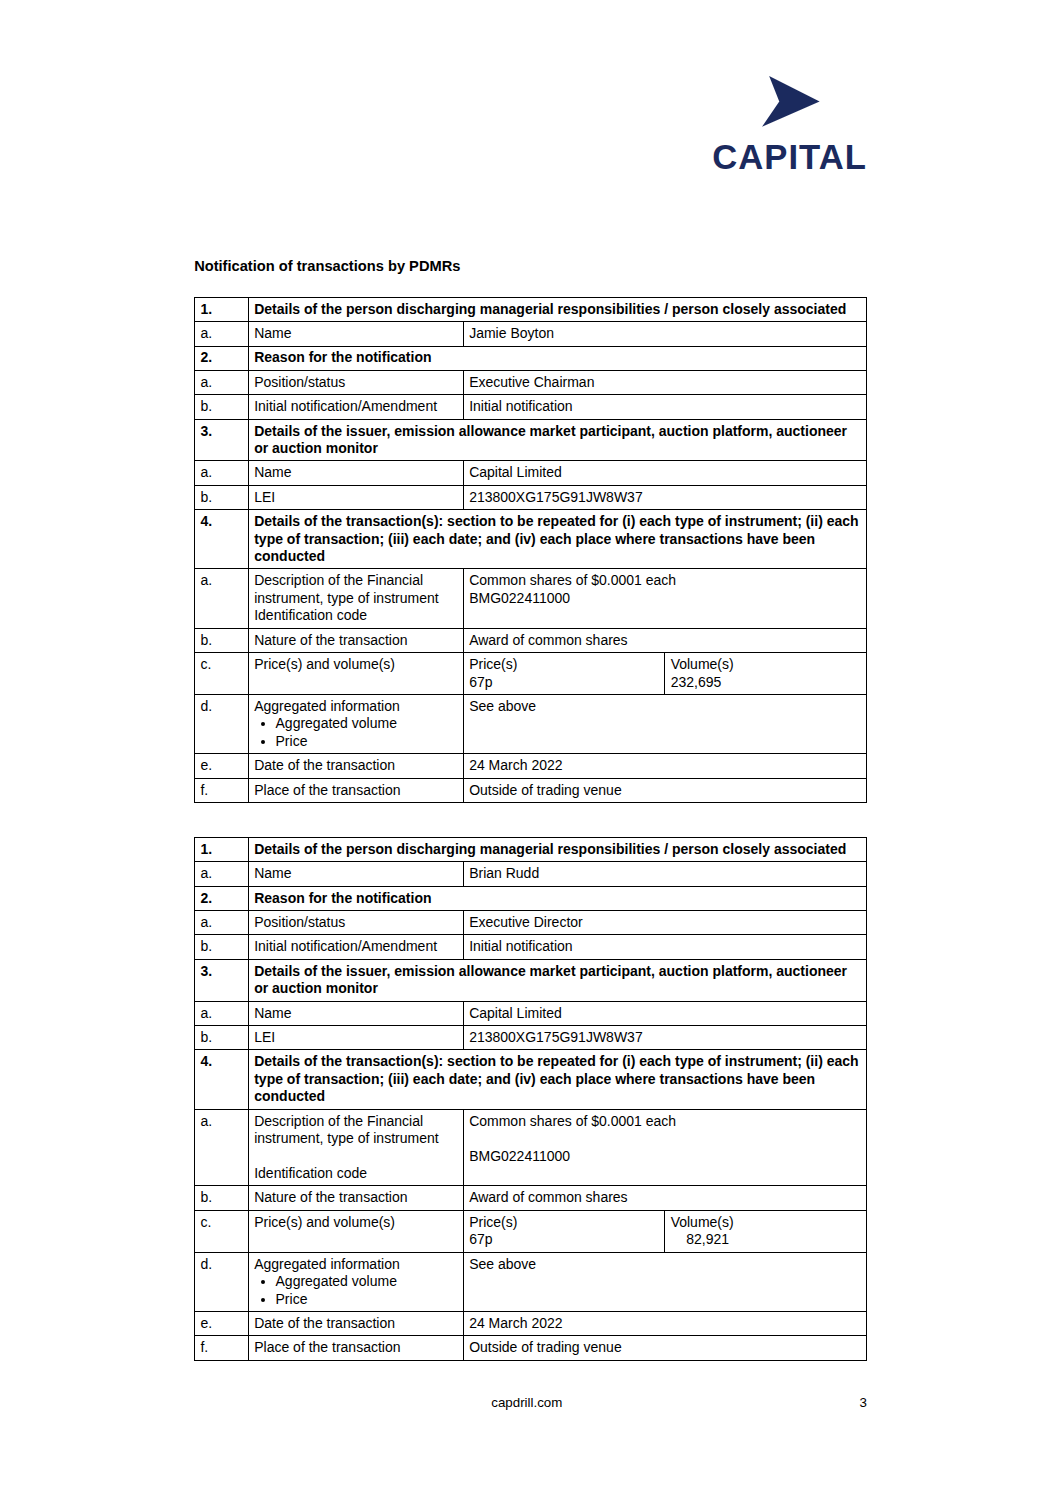➤ CAPITAL
Notification of transactions by PDMRs
| 1. | Details of the person discharging managerial responsibilities / person closely associated |
| a. | Name | Jamie Boyton |
| 2. | Reason for the notification |
| a. | Position/status | Executive Chairman |
| b. | Initial notification/Amendment | Initial notification |
| 3. | Details of the issuer, emission allowance market participant, auction platform, auctioneer or auction monitor |
| a. | Name | Capital Limited |
| b. | LEI | 213800XG175G91JW8W37 |
| 4. | Details of the transaction(s): section to be repeated for (i) each type of instrument; (ii) each type of transaction; (iii) each date; and (iv) each place where transactions have been conducted |
| a. | Description of the Financial instrument, type of instrument Identification code | Common shares of $0.0001 each BMG022411000 |
| b. | Nature of the transaction | Award of common shares |
| c. | Price(s) and volume(s) | Price(s) 67p | Volume(s) 232,695 |
| d. | Aggregated information Aggregated volume Price | See above |
| e. | Date of the transaction | 24 March 2022 |
| f. | Place of the transaction | Outside of trading venue |
| 1. | Details of the person discharging managerial responsibilities / person closely associated |
| a. | Name | Brian Rudd |
| 2. | Reason for the notification |
| a. | Position/status | Executive Director |
| b. | Initial notification/Amendment | Initial notification |
| 3. | Details of the issuer, emission allowance market participant, auction platform, auctioneer or auction monitor |
| a. | Name | Capital Limited |
| b. | LEI | 213800XG175G91JW8W37 |
| 4. | Details of the transaction(s): section to be repeated for (i) each type of instrument; (ii) each type of transaction; (iii) each date; and (iv) each place where transactions have been conducted |
| a. | Description of the Financial instrument, type of instrument Identification code | Common shares of $0.0001 each BMG022411000 |
| b. | Nature of the transaction | Award of common shares |
| c. | Price(s) and volume(s) | Price(s) 67p | Volume(s) 82,921 |
| d. | Aggregated information Aggregated volume Price | See above |
| e. | Date of the transaction | 24 March 2022 |
| f. | Place of the transaction | Outside of trading venue |
capdrill.com 3